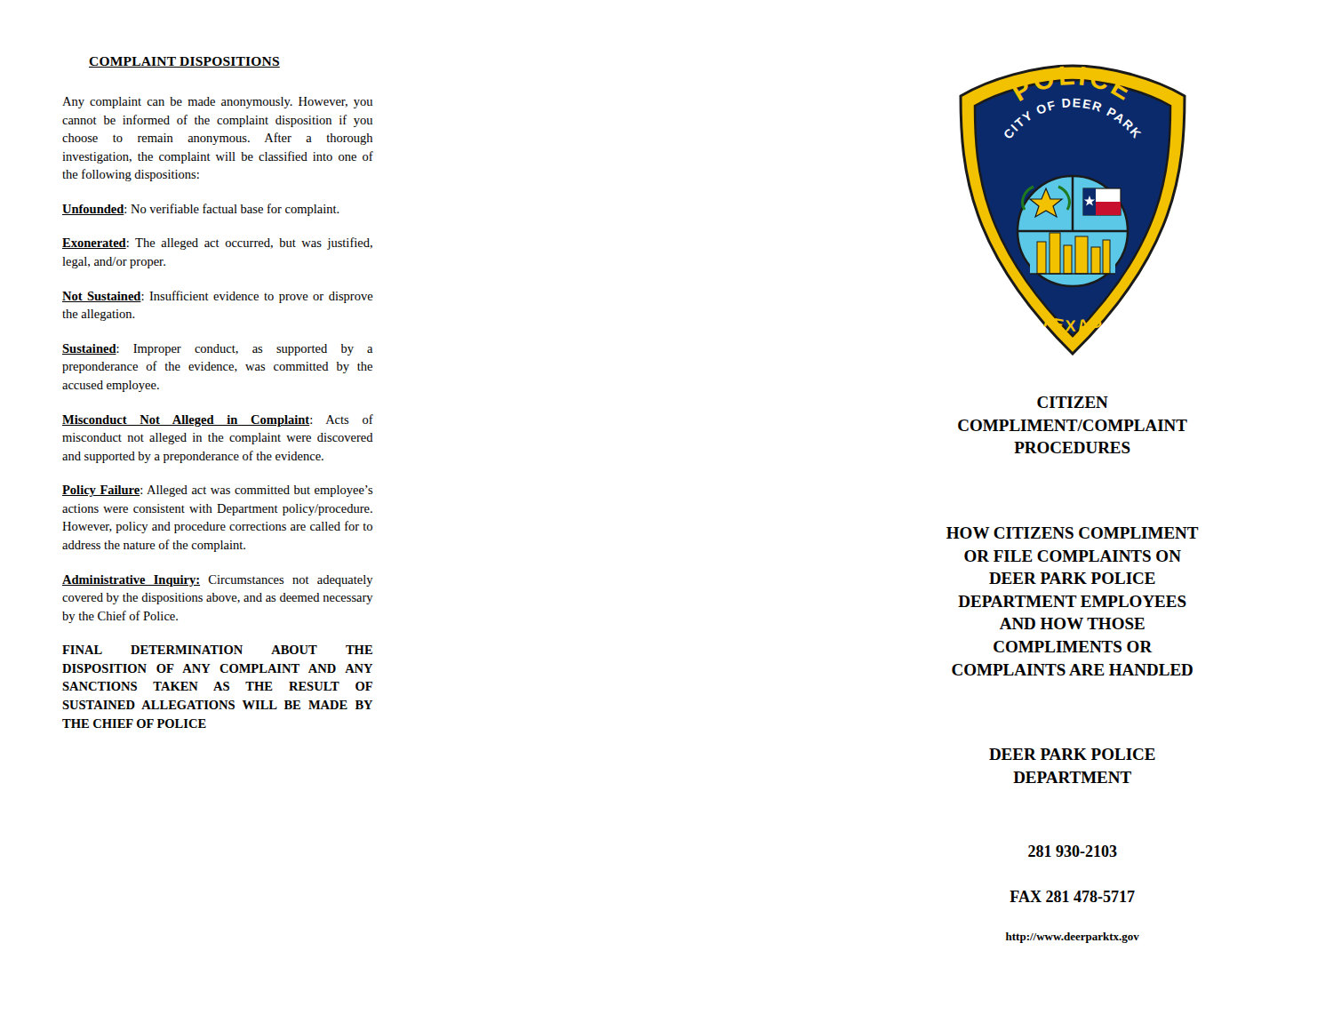COMPLAINT DISPOSITIONS
Any complaint can be made anonymously. However, you cannot be informed of the complaint disposition if you choose to remain anonymous. After a thorough investigation, the complaint will be classified into one of the following dispositions:
Unfounded: No verifiable factual base for complaint.
Exonerated: The alleged act occurred, but was justified, legal, and/or proper.
Not Sustained: Insufficient evidence to prove or disprove the allegation.
Sustained: Improper conduct, as supported by a preponderance of the evidence, was committed by the accused employee.
Misconduct Not Alleged in Complaint: Acts of misconduct not alleged in the complaint were discovered and supported by a preponderance of the evidence.
Policy Failure: Alleged act was committed but employee’s actions were consistent with Department policy/procedure. However, policy and procedure corrections are called for to address the nature of the complaint.
Administrative Inquiry: Circumstances not adequately covered by the dispositions above, and as deemed necessary by the Chief of Police.
FINAL DETERMINATION ABOUT THE DISPOSITION OF ANY COMPLAINT AND ANY SANCTIONS TAKEN AS THE RESULT OF SUSTAINED ALLEGATIONS WILL BE MADE BY THE CHIEF OF POLICE
POLICE CITY OF DEER PARK TEXAS
CITIZEN
COMPLIMENT/COMPLAINT
PROCEDURES
HOW CITIZENS COMPLIMENT
OR FILE COMPLAINTS ON
DEER PARK POLICE
DEPARTMENT EMPLOYEES
AND HOW THOSE
COMPLIMENTS OR
COMPLAINTS ARE HANDLED
DEER PARK POLICE
DEPARTMENT
281 930-2103
FAX 281 478-5717
http://www.deerparktx.gov